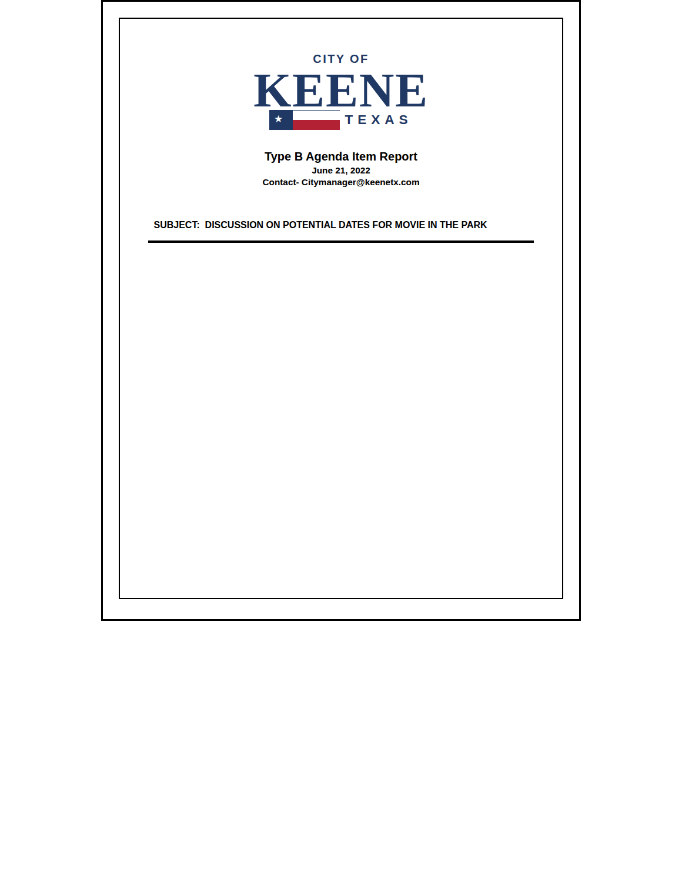CITY OF
KEENE
★ TEXAS
Type B Agenda Item Report
June 21, 2022
Contact- Citymanager@keenetx.com
SUBJECT: DISCUSSION ON POTENTIAL DATES FOR MOVIE IN THE PARK